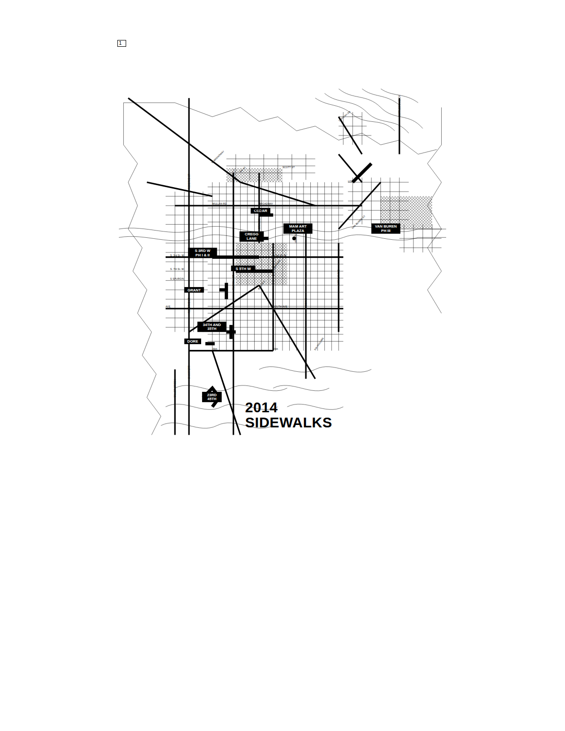1
CEDAR MAM ART PLAZA VAN BUREN PH III CREGG LANE S 3RD W PH I & II S 5TH W GRANT 34TH AND 35TH DORE 23RD 45TH RESERVE ST RUSSELL ST HIGGINS STEPHENS ARTHUR AVE ORANGE N RUSSELL RESERVE ST MILLER CREEK SHARPETT RATTLESNAKE DR DUNCAN DR MULLAN RD BROADWAY S 3rd St. W. S. 3rd St. W. S. 7th St. W. S SPURGIN SOUTH AVE. AVE. 39th 39th SW HIGGINS BROOKS STEPHENS W BROADWAY SW 90 SCOTT ST TOOLE HIGGINS VAN BUREN ST LOLO 45TH
2014
SIDEWALKS